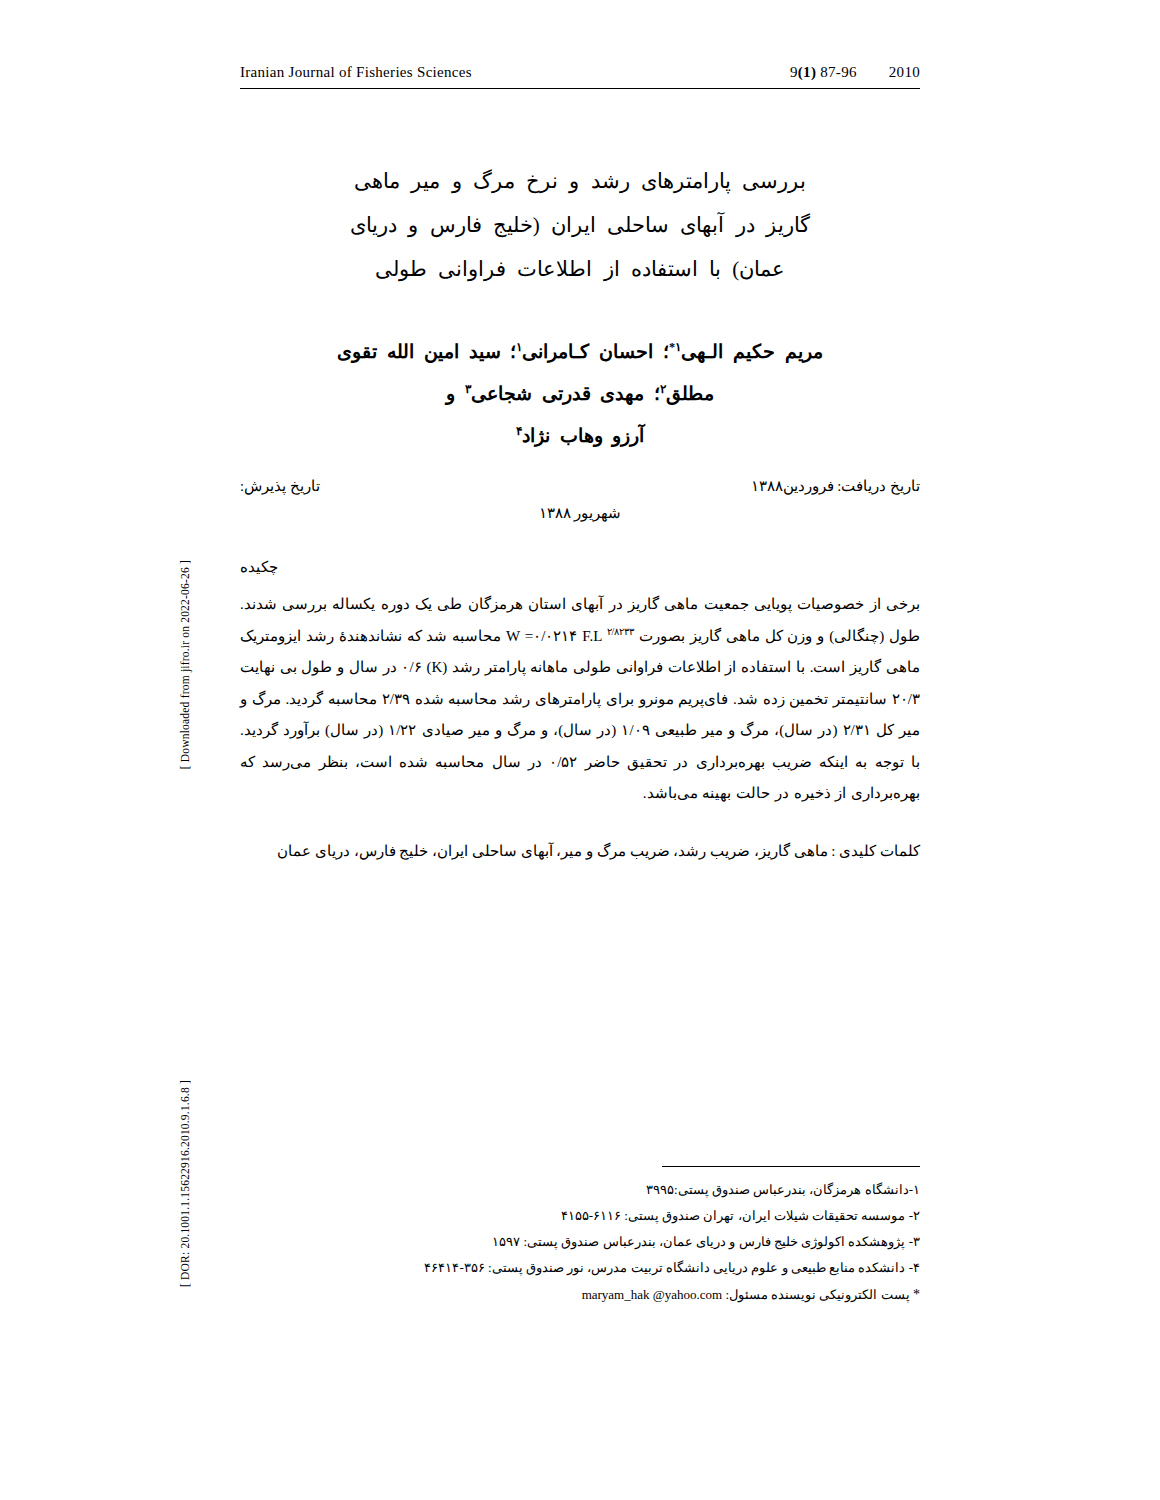[ Downloaded from jifro.ir on 2022-06-26 ] [ DOR: 20.1001.1.15622916.2010.9.1.6.8 ]
Iranian Journal of Fisheries Sciences
9(1) 87-96 2010
بررسی پارامترهای رشد و نرخ مرگ و میر ماهی
گاریز در آبهای ساحلی ایران (خلیج فارس و دریای
عمان) با استفاده از اطلاعات فراوانی طولی
مریم حکیم الـهی۱*؛ احسان کـامرانی۱؛ سید امین الله تقوی مطلق۲؛ مهدی قدرتی شجاعی۳ و آرزو وهاب نژاد۴
تاریخ دریافت: فروردین۱۳۸۸ تاریخ پذیرش:
شهریور ۱۳۸۸
چکیده
برخی از خصوصیات پویایی جمعیت ماهی گاریز در آبهای استان هرمزگان طی یک دوره یکساله بررسی شدند. طول (چنگالی) و وزن کل ماهی گاریز بصورت W =۰/۰۲۱۴ F.L ۲/۸۲۳۳ محاسبه شد که نشاندهندهٔ رشد ایزومتریک ماهی گاریز است. با استفاده از اطلاعات فراوانی طولی ماهانه پارامتر رشد (K) ۰/۶ در سال و طول بی نهایت ۲۰/۳ سانتیمتر تخمین زده شد. فای‌پریم مونرو برای پارامترهای رشد محاسبه شده ۲/۳۹ محاسبه گردید. مرگ و میر کل ۲/۳۱ (در سال)، مرگ و میر طبیعی ۱/۰۹ (در سال)، و مرگ و میر صیادی ۱/۲۲ (در سال) برآورد گردید. با توجه به اینکه ضریب بهره‌برداری در تحقیق حاضر ۰/۵۲ در سال محاسبه شده است، بنظر می‌رسد که بهره‌برداری از ذخیره در حالت بهینه می‌باشد.
کلمات کلیدی : ماهی گاریز، ضریب رشد، ضریب مرگ و میر، آبهای ساحلی ایران، خلیج فارس، دریای عمان
۱-دانشگاه هرمزگان، بندرعباس صندوق پستی:۳۹۹۵
۲- موسسه تحقیقات شیلات ایران، تهران صندوق پستی: ۶۱۱۶-۴۱۵۵
۳- پژوهشکده اکولوژی خلیج فارس و دریای عمان، بندرعباس صندوق پستی: ۱۵۹۷
۴- دانشکده منابع طبیعی و علوم دریایی دانشگاه تربیت مدرس، نور صندوق پستی: ۳۵۶-۴۶۴۱۴
* پست الکترونیکی نویسنده مسئول: maryam_hak @yahoo.com